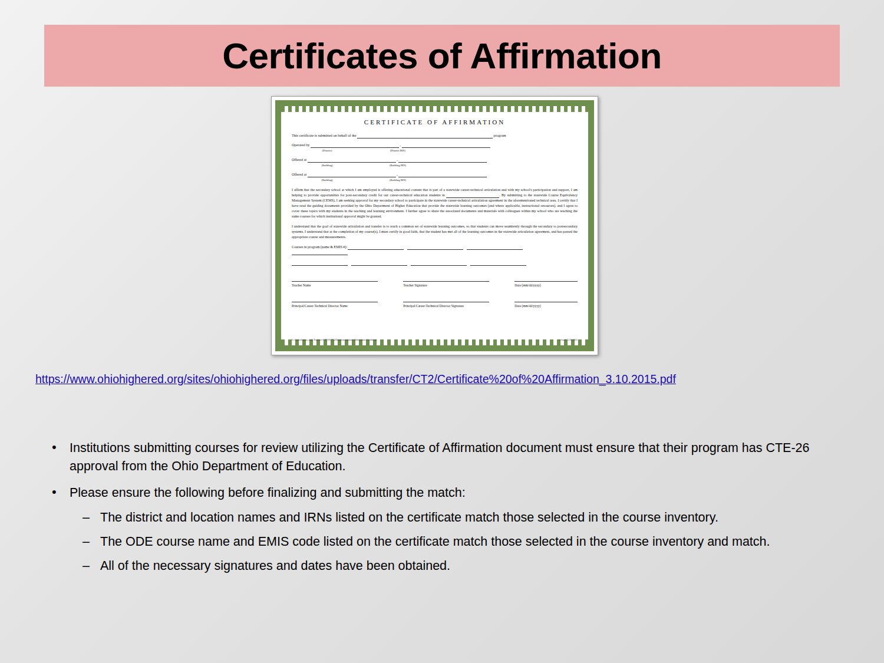Certificates of Affirmation
CERTIFICATE OF AFFIRMATION
This certificate is submitted on behalf of the program
Operated by ,
(District)(District IRN)
Offered at ,
(Building)(Building IRN)
Offered at ,
(Building)(Building IRN)
I affirm that the secondary school at which I am employed is offering educational content that is part of a statewide career-technical articulation and with my school's participation and support, I am helping to provide opportunities for post-secondary credit for our career-technical education students in . By submitting to the statewide Course Equivalency Management System (CEMS), I am seeking approval for my secondary school to participate in the statewide career-technical articulation agreement in the aforementioned technical area. I certify that I have read the guiding documents provided by the Ohio Department of Higher Education that provide the statewide learning outcomes (and where applicable, instructional resources), and I agree to cover these topics with my students in the teaching and learning environment. I further agree to share the associated documents and materials with colleagues within my school who are teaching the same courses for which institutional approval might be granted.
I understand that the goal of statewide articulation and transfer is to teach a common set of statewide learning outcomes, so that students can move seamlessly through the secondary to postsecondary systems. I understand that at the completion of my course(s), I must certify in good faith, that the student has met all of the learning outcomes in the statewide articulation agreement, and has passed the appropriate course and measurements.
Courses in program (name & EMIS #):
Teacher Name
Teacher Signature
Date (mm/dd/yyyy)
Principal/Career-Technical Director Name
Principal/Career-Technical Director Signature
Date (mm/dd/yyyy)
L:\Articulation_and_Transfer\CT2\SCTAI\Implementation\Affirmation Certificate revised: 3.10.2015
https://www.ohiohighered.org/sites/ohiohighered.org/files/uploads/transfer/CT2/Certificate%20of%20Affirmation_3.10.2015.pdf
Institutions submitting courses for review utilizing the Certificate of Affirmation document must ensure that their program has CTE-26 approval from the Ohio Department of Education.
Please ensure the following before finalizing and submitting the match:
The district and location names and IRNs listed on the certificate match those selected in the course inventory.
The ODE course name and EMIS code listed on the certificate match those selected in the course inventory and match.
All of the necessary signatures and dates have been obtained.